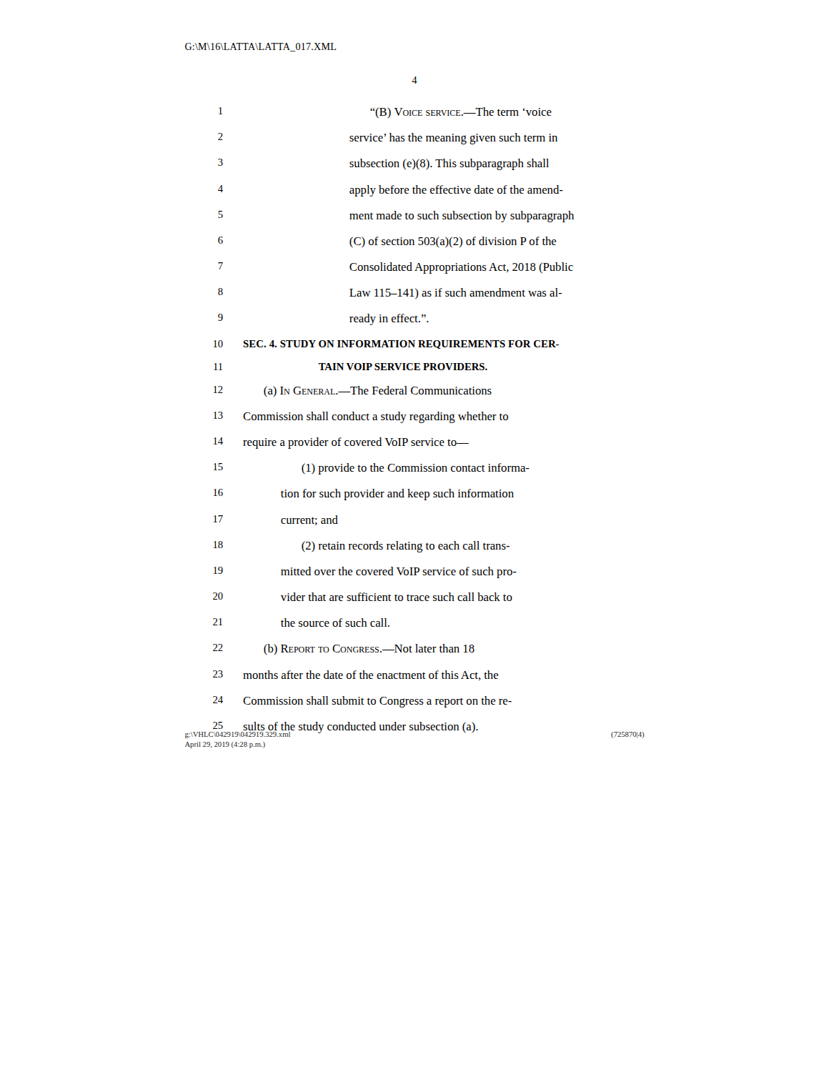G:\M\16\LATTA\LATTA_017.XML
4
| 1 | “(B) Voice service .—The term ‘voice |
| 2 | service’ has the meaning given such term in |
| 3 | subsection (e)(8). This subparagraph shall |
| 4 | apply before the effective date of the amend- |
| 5 | ment made to such subsection by subparagraph |
| 6 | (C) of section 503(a)(2) of division P of the |
| 7 | Consolidated Appropriations Act, 2018 (Public |
| 8 | Law 115–141) as if such amendment was al- |
| 9 | ready in effect.”. |
| 10 | SEC. 4. STUDY ON INFORMATION REQUIREMENTS FOR CER- |
| 11 | TAIN VOIP SERVICE PROVIDERS. |
| 12 | (a) In General .—The Federal Communications |
| 13 | Commission shall conduct a study regarding whether to |
| 14 | require a provider of covered VoIP service to— |
| 15 | (1) provide to the Commission contact informa- |
| 16 | tion for such provider and keep such information |
| 17 | current; and |
| 18 | (2) retain records relating to each call trans- |
| 19 | mitted over the covered VoIP service of such pro- |
| 20 | vider that are sufficient to trace such call back to |
| 21 | the source of such call. |
| 22 | (b) Report to Congress .—Not later than 18 |
| 23 | months after the date of the enactment of this Act, the |
| 24 | Commission shall submit to Congress a report on the re- |
| 25 | sults of the study conducted under subsection (a). |
g:\VHLC\042919\042919.329.xml
April 29, 2019 (4:28 p.m.)
(725870|4)